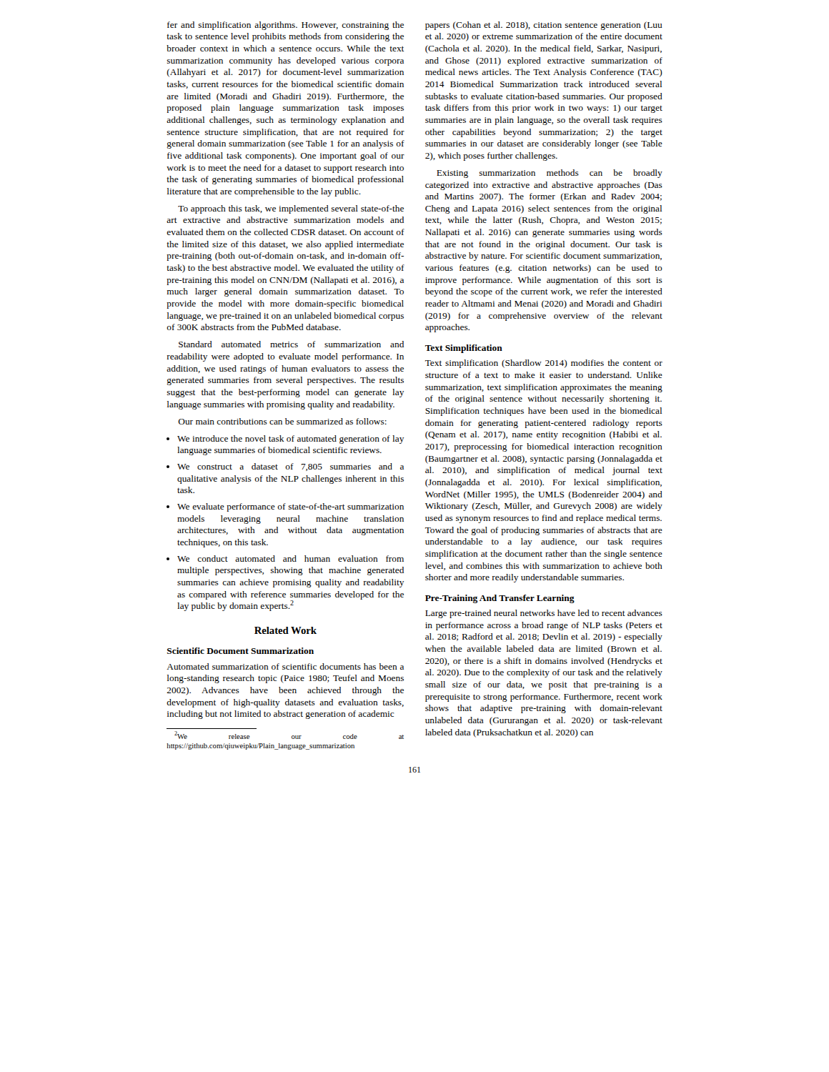fer and simplification algorithms. However, constraining the task to sentence level prohibits methods from considering the broader context in which a sentence occurs. While the text summarization community has developed various corpora (Allahyari et al. 2017) for document-level summarization tasks, current resources for the biomedical scientific domain are limited (Moradi and Ghadiri 2019). Furthermore, the proposed plain language summarization task imposes additional challenges, such as terminology explanation and sentence structure simplification, that are not required for general domain summarization (see Table 1 for an analysis of five additional task components). One important goal of our work is to meet the need for a dataset to support research into the task of generating summaries of biomedical professional literature that are comprehensible to the lay public.
To approach this task, we implemented several state-of-the art extractive and abstractive summarization models and evaluated them on the collected CDSR dataset. On account of the limited size of this dataset, we also applied intermediate pre-training (both out-of-domain on-task, and in-domain off-task) to the best abstractive model. We evaluated the utility of pre-training this model on CNN/DM (Nallapati et al. 2016), a much larger general domain summarization dataset. To provide the model with more domain-specific biomedical language, we pre-trained it on an unlabeled biomedical corpus of 300K abstracts from the PubMed database.
Standard automated metrics of summarization and readability were adopted to evaluate model performance. In addition, we used ratings of human evaluators to assess the generated summaries from several perspectives. The results suggest that the best-performing model can generate lay language summaries with promising quality and readability.
Our main contributions can be summarized as follows:
We introduce the novel task of automated generation of lay language summaries of biomedical scientific reviews.
We construct a dataset of 7,805 summaries and a qualitative analysis of the NLP challenges inherent in this task.
We evaluate performance of state-of-the-art summarization models leveraging neural machine translation architectures, with and without data augmentation techniques, on this task.
We conduct automated and human evaluation from multiple perspectives, showing that machine generated summaries can achieve promising quality and readability as compared with reference summaries developed for the lay public by domain experts.2
Related Work
Scientific Document Summarization
Automated summarization of scientific documents has been a long-standing research topic (Paice 1980; Teufel and Moens 2002). Advances have been achieved through the development of high-quality datasets and evaluation tasks, including but not limited to abstract generation of academic
2We release our code at https://github.com/qiuweipku/Plain_language_summarization
papers (Cohan et al. 2018), citation sentence generation (Luu et al. 2020) or extreme summarization of the entire document (Cachola et al. 2020). In the medical field, Sarkar, Nasipuri, and Ghose (2011) explored extractive summarization of medical news articles. The Text Analysis Conference (TAC) 2014 Biomedical Summarization track introduced several subtasks to evaluate citation-based summaries. Our proposed task differs from this prior work in two ways: 1) our target summaries are in plain language, so the overall task requires other capabilities beyond summarization; 2) the target summaries in our dataset are considerably longer (see Table 2), which poses further challenges.
Existing summarization methods can be broadly categorized into extractive and abstractive approaches (Das and Martins 2007). The former (Erkan and Radev 2004; Cheng and Lapata 2016) select sentences from the original text, while the latter (Rush, Chopra, and Weston 2015; Nallapati et al. 2016) can generate summaries using words that are not found in the original document. Our task is abstractive by nature. For scientific document summarization, various features (e.g. citation networks) can be used to improve performance. While augmentation of this sort is beyond the scope of the current work, we refer the interested reader to Altmami and Menai (2020) and Moradi and Ghadiri (2019) for a comprehensive overview of the relevant approaches.
Text Simplification
Text simplification (Shardlow 2014) modifies the content or structure of a text to make it easier to understand. Unlike summarization, text simplification approximates the meaning of the original sentence without necessarily shortening it. Simplification techniques have been used in the biomedical domain for generating patient-centered radiology reports (Qenam et al. 2017), name entity recognition (Habibi et al. 2017), preprocessing for biomedical interaction recognition (Baumgartner et al. 2008), syntactic parsing (Jonnalagadda et al. 2010), and simplification of medical journal text (Jonnalagadda et al. 2010). For lexical simplification, WordNet (Miller 1995), the UMLS (Bodenreider 2004) and Wiktionary (Zesch, Müller, and Gurevych 2008) are widely used as synonym resources to find and replace medical terms. Toward the goal of producing summaries of abstracts that are understandable to a lay audience, our task requires simplification at the document rather than the single sentence level, and combines this with summarization to achieve both shorter and more readily understandable summaries.
Pre-Training And Transfer Learning
Large pre-trained neural networks have led to recent advances in performance across a broad range of NLP tasks (Peters et al. 2018; Radford et al. 2018; Devlin et al. 2019) - especially when the available labeled data are limited (Brown et al. 2020), or there is a shift in domains involved (Hendrycks et al. 2020). Due to the complexity of our task and the relatively small size of our data, we posit that pre-training is a prerequisite to strong performance. Furthermore, recent work shows that adaptive pre-training with domain-relevant unlabeled data (Gururangan et al. 2020) or task-relevant labeled data (Pruksachatkun et al. 2020) can
161